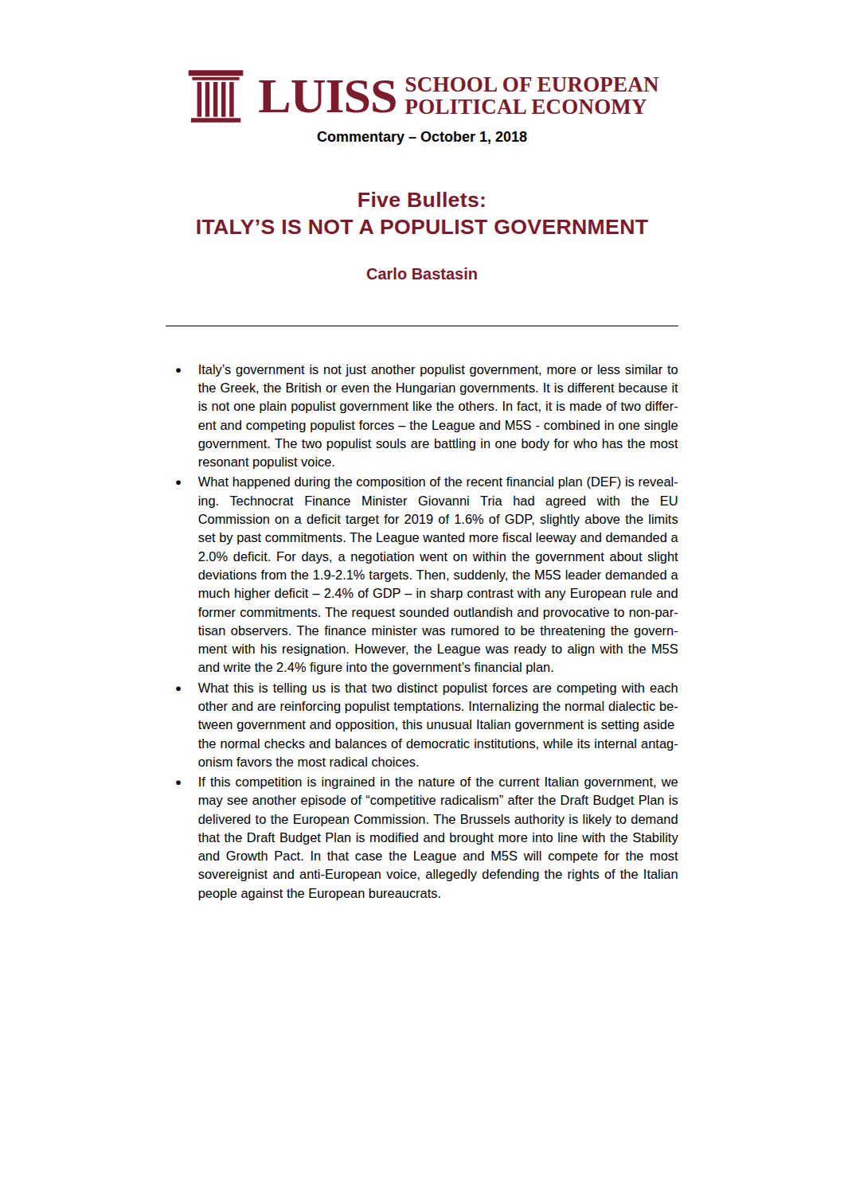LUISS SCHOOL OF EUROPEAN
POLITICAL ECONOMY
Commentary – October 1, 2018
Five Bullets:Italy’s is not a Populist Government
Carlo Bastasin
Italy’s government is not just another populist government, more or less similar to the Greek, the British or even the Hungarian governments. It is different because it is not one plain populist government like the others. In fact, it is made of two different and competing populist forces – the League and M5S - combined in one single government. The two populist souls are battling in one body for who has the most resonant populist voice.
What happened during the composition of the recent financial plan (DEF) is revealing. Technocrat Finance Minister Giovanni Tria had agreed with the EU Commission on a deficit target for 2019 of 1.6% of GDP, slightly above the limits set by past commitments. The League wanted more fiscal leeway and demanded a 2.0% deficit. For days, a negotiation went on within the government about slight deviations from the 1.9-2.1% targets. Then, suddenly, the M5S leader demanded a much higher deficit – 2.4% of GDP – in sharp contrast with any European rule and former commitments. The request sounded outlandish and provocative to non-partisan observers. The finance minister was rumored to be threatening the government with his resignation. However, the League was ready to align with the M5S and write the 2.4% figure into the government’s financial plan.
What this is telling us is that two distinct populist forces are competing with each other and are reinforcing populist temptations. Internalizing the normal dialectic between government and opposition, this unusual Italian government is setting aside the normal checks and balances of democratic institutions, while its internal antagonism favors the most radical choices.
If this competition is ingrained in the nature of the current Italian government, we may see another episode of “competitive radicalism” after the Draft Budget Plan is delivered to the European Commission. The Brussels authority is likely to demand that the Draft Budget Plan is modified and brought more into line with the Stability and Growth Pact. In that case the League and M5S will compete for the most sovereignist and anti-European voice, allegedly defending the rights of the Italian people against the European bureaucrats.